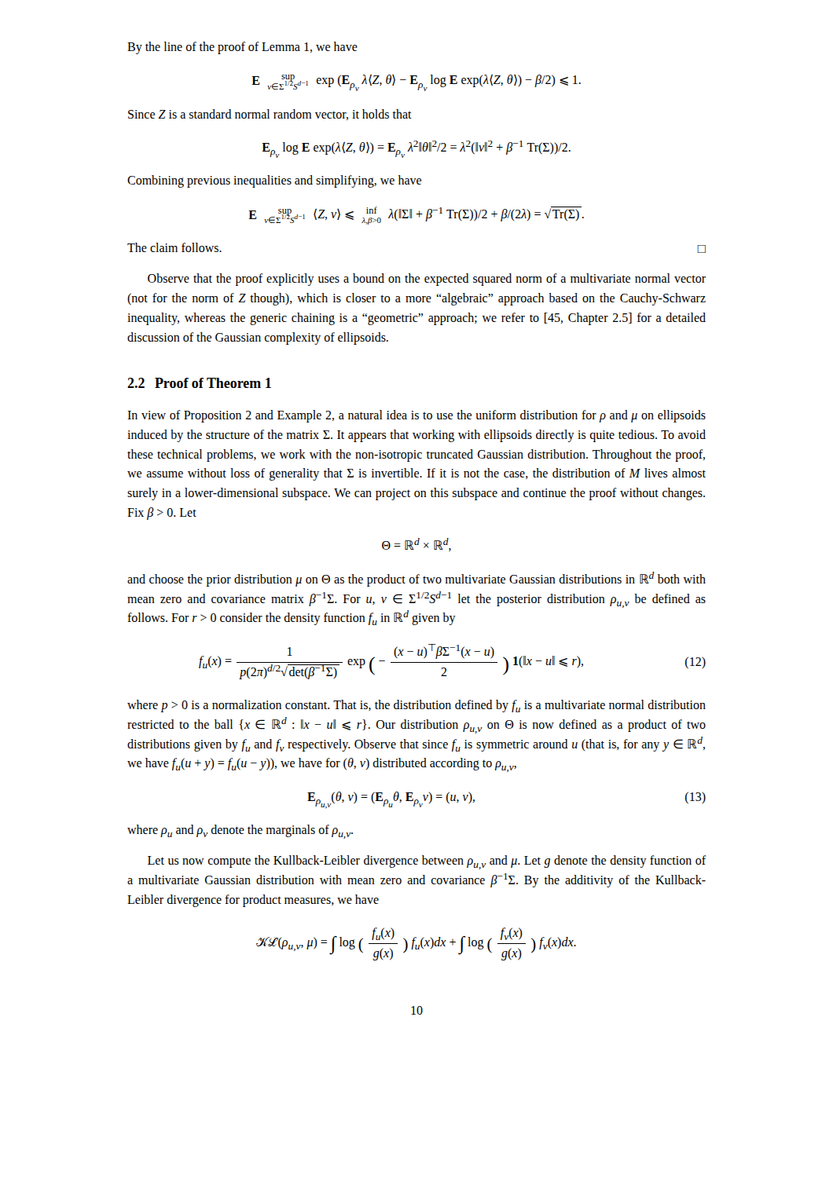By the line of the proof of Lemma 1, we have
E sup v∈Σ1/2Sd−1 exp (Eρv λ⟨Z, θ⟩ − Eρv log E exp(λ⟨Z, θ⟩) − β/2) ⩽ 1.
Since Z is a standard normal random vector, it holds that
Eρv log E exp(λ⟨Z, θ⟩) = Eρv λ2‖θ‖2/2 = λ2(‖v‖2 + β−1 Tr(Σ))/2.
Combining previous inequalities and simplifying, we have
E sup v∈Σ1/2Sd−1 ⟨Z, v⟩ ⩽ inf λ,β>0 λ(‖Σ‖ + β−1 Tr(Σ))/2 + β/(2λ) = √Tr(Σ).
The claim follows. □
Observe that the proof explicitly uses a bound on the expected squared norm of a multivariate normal vector (not for the norm of Z though), which is closer to a more “algebraic” approach based on the Cauchy-Schwarz inequality, whereas the generic chaining is a “geometric” approach; we refer to [45, Chapter 2.5] for a detailed discussion of the Gaussian complexity of ellipsoids.
2.2 Proof of Theorem 1
In view of Proposition 2 and Example 2, a natural idea is to use the uniform distribution for ρ and μ on ellipsoids induced by the structure of the matrix Σ. It appears that working with ellipsoids directly is quite tedious. To avoid these technical problems, we work with the non-isotropic truncated Gaussian distribution. Throughout the proof, we assume without loss of generality that Σ is invertible. If it is not the case, the distribution of M lives almost surely in a lower-dimensional subspace. We can project on this subspace and continue the proof without changes. Fix β > 0. Let
Θ = ℝd × ℝd,
and choose the prior distribution μ on Θ as the product of two multivariate Gaussian distributions in ℝd both with mean zero and covariance matrix β−1Σ. For u, v ∈ Σ1/2Sd−1 let the posterior distribution ρu,v be defined as follows. For r > 0 consider the density function fu in ℝd given by
fu(x) = 1 p(2π)d/2√det(β−1Σ) exp ( − (x − u)⊤β Σ−1(x − u) 2 ) 1(‖x − u‖ ⩽ r),
(12)
where p > 0 is a normalization constant. That is, the distribution defined by fu is a multivariate normal distribution restricted to the ball {x ∈ ℝd : ‖x − u‖ ⩽ r}. Our distribution ρu,v on Θ is now defined as a product of two distributions given by fu and fv respectively. Observe that since fu is symmetric around u (that is, for any y ∈ ℝd, we have fu(u + y) = fu(u − y)), we have for (θ, ν) distributed according to ρu,v,
Eρu,v(θ, ν) = (Eρuθ, Eρvν) = (u, v),
(13)
where ρu and ρv denote the marginals of ρu,v.
Let us now compute the Kullback-Leibler divergence between ρu,v and μ. Let g denote the density function of a multivariate Gaussian distribution with mean zero and covariance β−1Σ. By the additivity of the Kullback-Leibler divergence for product measures, we have
𝒦ℒ(ρu,v, μ) = ∫ log ( fu(x) g(x) ) fu(x)dx + ∫ log ( fv(x) g(x) ) fv(x)dx.
10